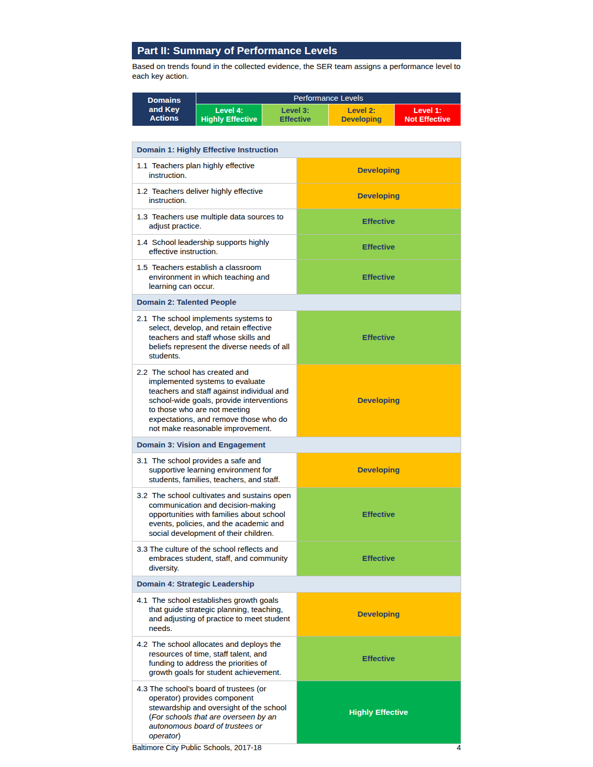Part II: Summary of Performance Levels
Based on trends found in the collected evidence, the SER team assigns a performance level to each key action.
| Domains and Key Actions | Performance Levels |
| Level 4: Highly Effective | Level 3: Effective | Level 2: Developing | Level 1: Not Effective |
| Domain 1: Highly Effective Instruction |
| 1.1 Teachers plan highly effective instruction. | Developing |
| 1.2 Teachers deliver highly effective instruction. | Developing |
| 1.3 Teachers use multiple data sources to adjust practice. | Effective |
| 1.4 School leadership supports highly effective instruction. | Effective |
| 1.5 Teachers establish a classroom environment in which teaching and learning can occur. | Effective |
| Domain 2: Talented People |
| 2.1 The school implements systems to select, develop, and retain effective teachers and staff whose skills and beliefs represent the diverse needs of all students. | Effective |
| 2.2 The school has created and implemented systems to evaluate teachers and staff against individual and school-wide goals, provide interventions to those who are not meeting expectations, and remove those who do not make reasonable improvement. | Developing |
| Domain 3: Vision and Engagement |
| 3.1 The school provides a safe and supportive learning environment for students, families, teachers, and staff. | Developing |
| 3.2 The school cultivates and sustains open communication and decision-making opportunities with families about school events, policies, and the academic and social development of their children. | Effective |
| 3.3 The culture of the school reflects and embraces student, staff, and community diversity. | Effective |
| Domain 4: Strategic Leadership |
| 4.1 The school establishes growth goals that guide strategic planning, teaching, and adjusting of practice to meet student needs. | Developing |
| 4.2 The school allocates and deploys the resources of time, staff talent, and funding to address the priorities of growth goals for student achievement. | Effective |
| 4.3 The school’s board of trustees (or operator) provides component stewardship and oversight of the school ( For schools that are overseen by an autonomous board of trustees or operator ) | Highly Effective |
Baltimore City Public Schools, 2017-18 4